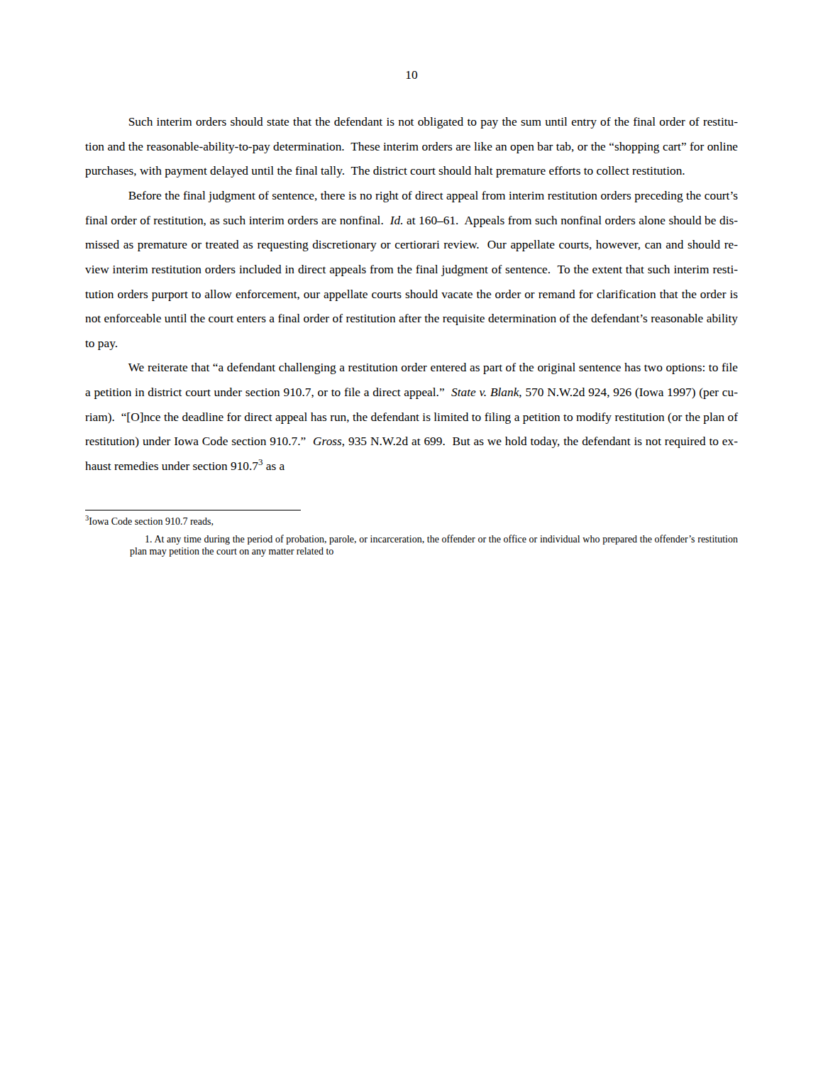10
Such interim orders should state that the defendant is not obligated to pay the sum until entry of the final order of restitution and the reasonable-ability-to-pay determination. These interim orders are like an open bar tab, or the “shopping cart” for online purchases, with payment delayed until the final tally. The district court should halt premature efforts to collect restitution.
Before the final judgment of sentence, there is no right of direct appeal from interim restitution orders preceding the court’s final order of restitution, as such interim orders are nonfinal. Id. at 160–61. Appeals from such nonfinal orders alone should be dismissed as premature or treated as requesting discretionary or certiorari review. Our appellate courts, however, can and should review interim restitution orders included in direct appeals from the final judgment of sentence. To the extent that such interim restitution orders purport to allow enforcement, our appellate courts should vacate the order or remand for clarification that the order is not enforceable until the court enters a final order of restitution after the requisite determination of the defendant’s reasonable ability to pay.
We reiterate that “a defendant challenging a restitution order entered as part of the original sentence has two options: to file a petition in district court under section 910.7, or to file a direct appeal.” State v. Blank, 570 N.W.2d 924, 926 (Iowa 1997) (per curiam). “[O]nce the deadline for direct appeal has run, the defendant is limited to filing a petition to modify restitution (or the plan of restitution) under Iowa Code section 910.7.” Gross, 935 N.W.2d at 699. But as we hold today, the defendant is not required to exhaust remedies under section 910.73 as a
3 Iowa Code section 910.7 reads,
1. At any time during the period of probation, parole, or incarceration, the offender or the office or individual who prepared the offender’s restitution plan may petition the court on any matter related to